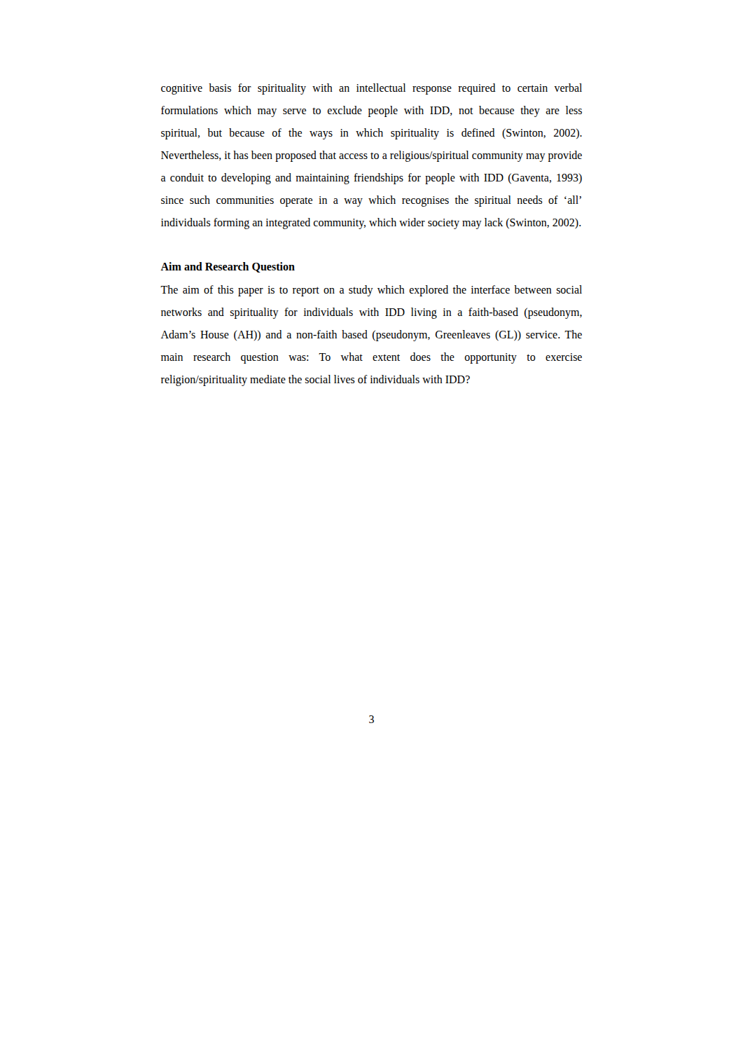cognitive basis for spirituality with an intellectual response required to certain verbal formulations which may serve to exclude people with IDD, not because they are less spiritual, but because of the ways in which spirituality is defined (Swinton, 2002). Nevertheless, it has been proposed that access to a religious/spiritual community may provide a conduit to developing and maintaining friendships for people with IDD (Gaventa, 1993) since such communities operate in a way which recognises the spiritual needs of ‘all’ individuals forming an integrated community, which wider society may lack (Swinton, 2002).
Aim and Research Question
The aim of this paper is to report on a study which explored the interface between social networks and spirituality for individuals with IDD living in a faith-based (pseudonym, Adam’s House (AH)) and a non-faith based (pseudonym, Greenleaves (GL)) service. The main research question was: To what extent does the opportunity to exercise religion/spirituality mediate the social lives of individuals with IDD?
3